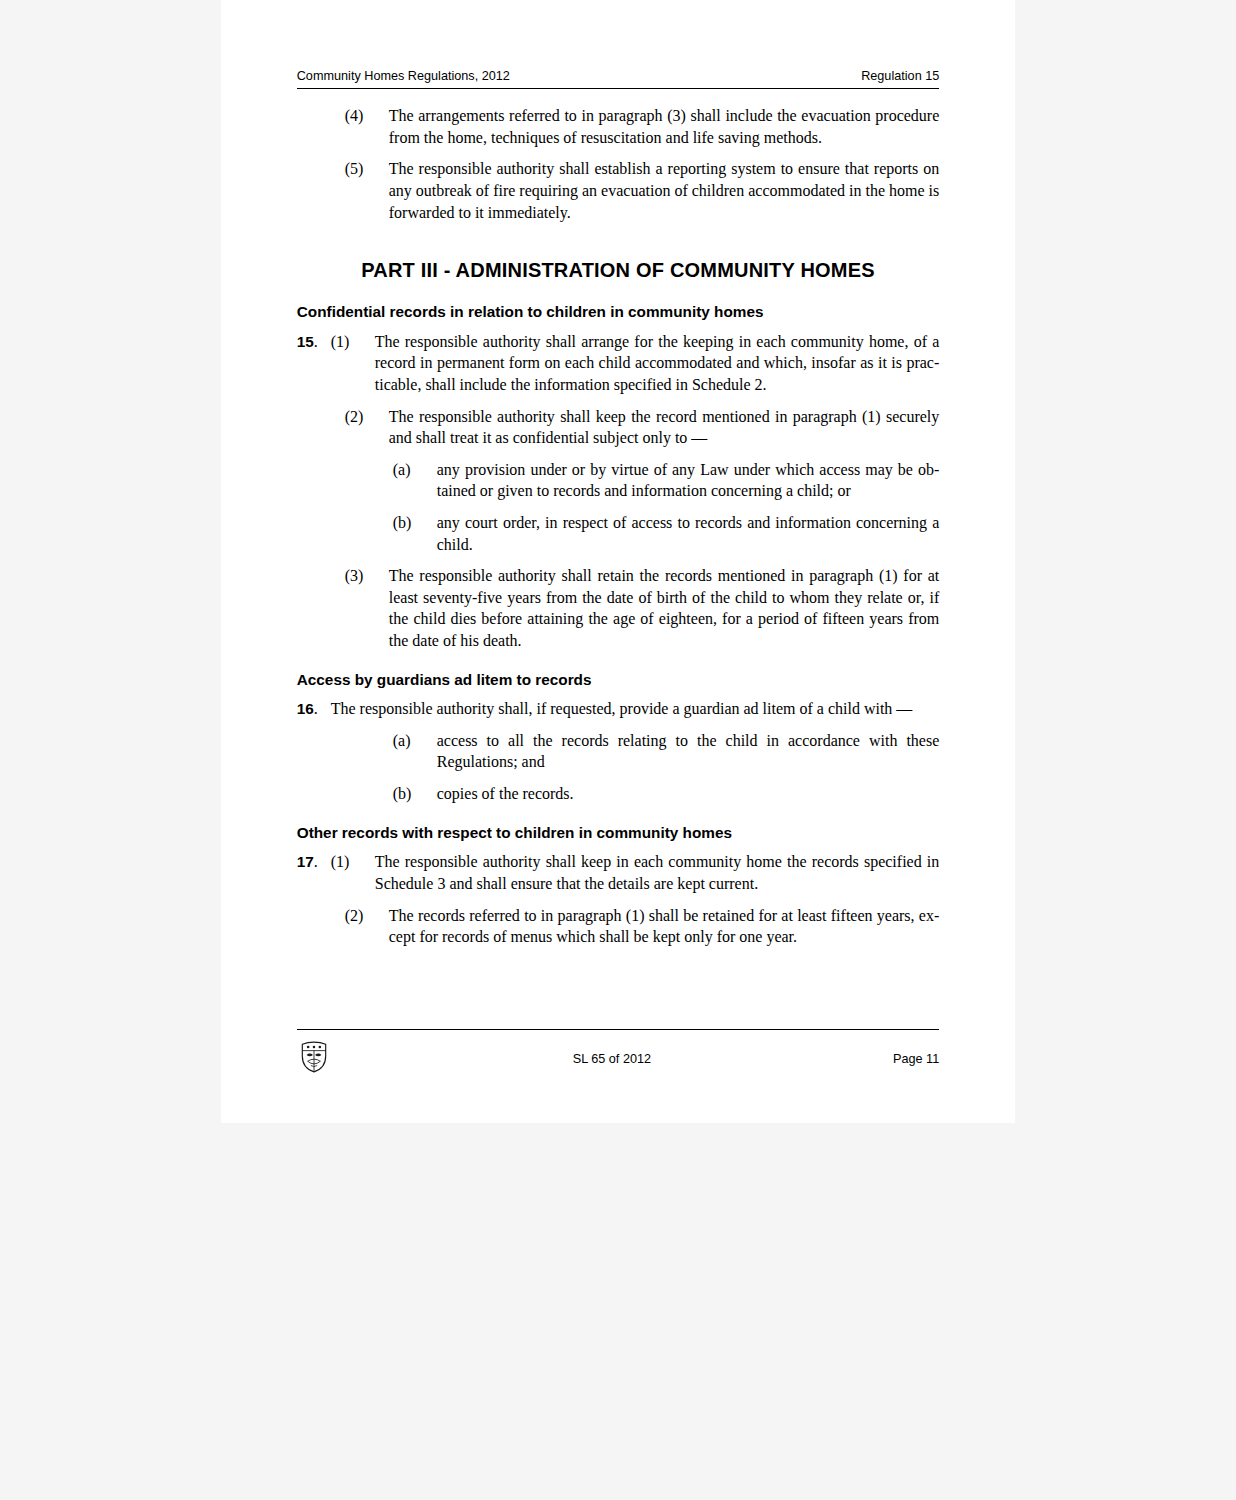Community Homes Regulations, 2012
Regulation 15
(4)
The arrangements referred to in paragraph (3) shall include the evacuation procedure from the home, techniques of resuscitation and life saving methods.
(5)
The responsible authority shall establish a reporting system to ensure that reports on any outbreak of fire requiring an evacuation of children accommodated in the home is forwarded to it immediately.
PART III - ADMINISTRATION OF COMMUNITY HOMES
Confidential records in relation to children in community homes
15.
(1)
The responsible authority shall arrange for the keeping in each community home, of a record in permanent form on each child accommodated and which, insofar as it is practicable, shall include the information specified in Schedule 2.
(2)
The responsible authority shall keep the record mentioned in paragraph (1) securely and shall treat it as confidential subject only to —
(a)
any provision under or by virtue of any Law under which access may be obtained or given to records and information concerning a child; or
(b)
any court order, in respect of access to records and information concerning a child.
(3)
The responsible authority shall retain the records mentioned in paragraph (1) for at least seventy-five years from the date of birth of the child to whom they relate or, if the child dies before attaining the age of eighteen, for a period of fifteen years from the date of his death.
Access by guardians ad litem to records
16.
The responsible authority shall, if requested, provide a guardian ad litem of a child with —
(a)
access to all the records relating to the child in accordance with these Regulations; and
(b)
copies of the records.
Other records with respect to children in community homes
17.
(1)
The responsible authority shall keep in each community home the records specified in Schedule 3 and shall ensure that the details are kept current.
(2)
The records referred to in paragraph (1) shall be retained for at least fifteen years, except for records of menus which shall be kept only for one year.
SL 65 of 2012
Page 11